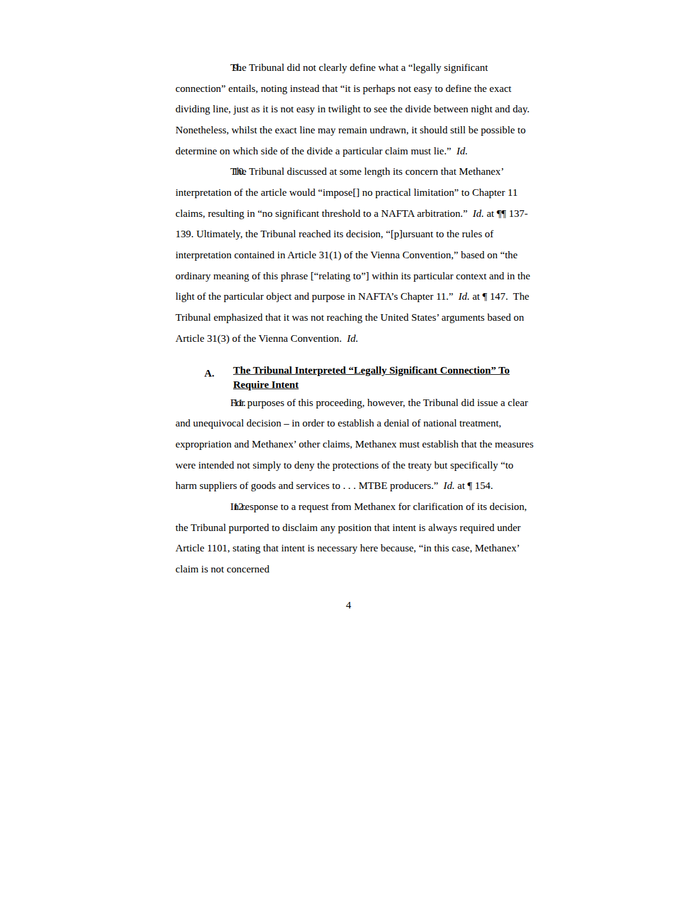9. The Tribunal did not clearly define what a “legally significant connection” entails, noting instead that “it is perhaps not easy to define the exact dividing line, just as it is not easy in twilight to see the divide between night and day. Nonetheless, whilst the exact line may remain undrawn, it should still be possible to determine on which side of the divide a particular claim must lie.” Id.
10. The Tribunal discussed at some length its concern that Methanex’ interpretation of the article would “impose[] no practical limitation” to Chapter 11 claims, resulting in “no significant threshold to a NAFTA arbitration.” Id. at ¶¶ 137-139. Ultimately, the Tribunal reached its decision, “[p]ursuant to the rules of interpretation contained in Article 31(1) of the Vienna Convention,” based on “the ordinary meaning of this phrase [“relating to”] within its particular context and in the light of the particular object and purpose in NAFTA’s Chapter 11.” Id. at ¶ 147. The Tribunal emphasized that it was not reaching the United States’ arguments based on Article 31(3) of the Vienna Convention. Id.
A. The Tribunal Interpreted “Legally Significant Connection” To Require Intent
11. For purposes of this proceeding, however, the Tribunal did issue a clear and unequivocal decision – in order to establish a denial of national treatment, expropriation and Methanex’ other claims, Methanex must establish that the measures were intended not simply to deny the protections of the treaty but specifically “to harm suppliers of goods and services to . . . MTBE producers.” Id. at ¶ 154.
12. In response to a request from Methanex for clarification of its decision, the Tribunal purported to disclaim any position that intent is always required under Article 1101, stating that intent is necessary here because, “in this case, Methanex’ claim is not concerned
4